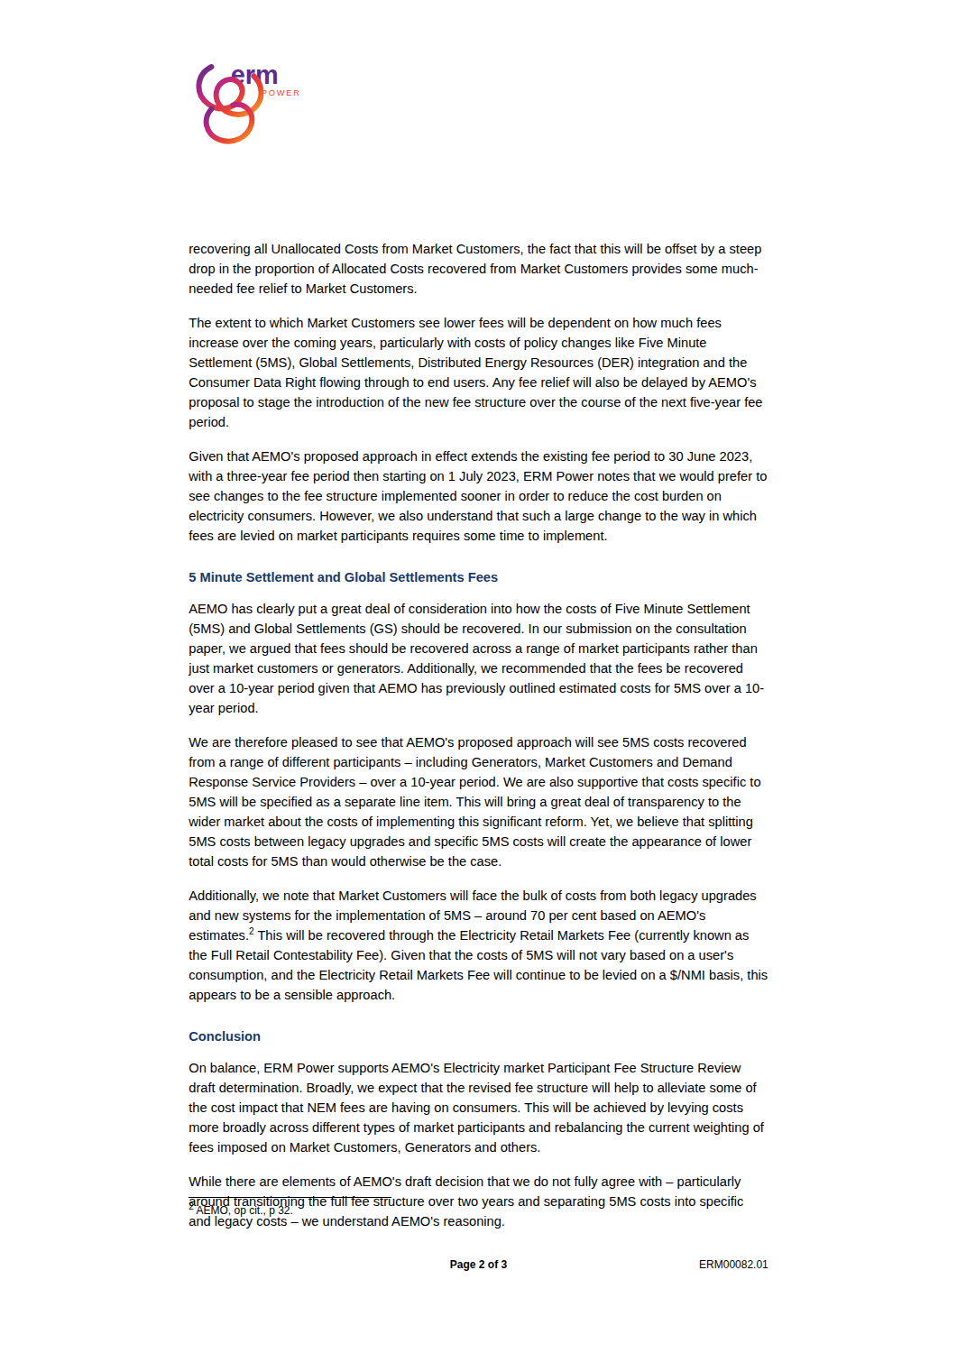erm POWER
recovering all Unallocated Costs from Market Customers, the fact that this will be offset by a steep drop in the proportion of Allocated Costs recovered from Market Customers provides some much-needed fee relief to Market Customers.
The extent to which Market Customers see lower fees will be dependent on how much fees increase over the coming years, particularly with costs of policy changes like Five Minute Settlement (5MS), Global Settlements, Distributed Energy Resources (DER) integration and the Consumer Data Right flowing through to end users. Any fee relief will also be delayed by AEMO's proposal to stage the introduction of the new fee structure over the course of the next five-year fee period.
Given that AEMO's proposed approach in effect extends the existing fee period to 30 June 2023, with a three-year fee period then starting on 1 July 2023, ERM Power notes that we would prefer to see changes to the fee structure implemented sooner in order to reduce the cost burden on electricity consumers. However, we also understand that such a large change to the way in which fees are levied on market participants requires some time to implement.
5 Minute Settlement and Global Settlements Fees
AEMO has clearly put a great deal of consideration into how the costs of Five Minute Settlement (5MS) and Global Settlements (GS) should be recovered. In our submission on the consultation paper, we argued that fees should be recovered across a range of market participants rather than just market customers or generators. Additionally, we recommended that the fees be recovered over a 10-year period given that AEMO has previously outlined estimated costs for 5MS over a 10-year period.
We are therefore pleased to see that AEMO's proposed approach will see 5MS costs recovered from a range of different participants – including Generators, Market Customers and Demand Response Service Providers – over a 10-year period. We are also supportive that costs specific to 5MS will be specified as a separate line item. This will bring a great deal of transparency to the wider market about the costs of implementing this significant reform. Yet, we believe that splitting 5MS costs between legacy upgrades and specific 5MS costs will create the appearance of lower total costs for 5MS than would otherwise be the case.
Additionally, we note that Market Customers will face the bulk of costs from both legacy upgrades and new systems for the implementation of 5MS – around 70 per cent based on AEMO's estimates.2 This will be recovered through the Electricity Retail Markets Fee (currently known as the Full Retail Contestability Fee). Given that the costs of 5MS will not vary based on a user's consumption, and the Electricity Retail Markets Fee will continue to be levied on a $/NMI basis, this appears to be a sensible approach.
Conclusion
On balance, ERM Power supports AEMO's Electricity market Participant Fee Structure Review draft determination. Broadly, we expect that the revised fee structure will help to alleviate some of the cost impact that NEM fees are having on consumers. This will be achieved by levying costs more broadly across different types of market participants and rebalancing the current weighting of fees imposed on Market Customers, Generators and others.
While there are elements of AEMO's draft decision that we do not fully agree with – particularly around transitioning the full fee structure over two years and separating 5MS costs into specific and legacy costs – we understand AEMO's reasoning.
2 AEMO, op cit., p 32.
Page 2 of 3
ERM00082.01